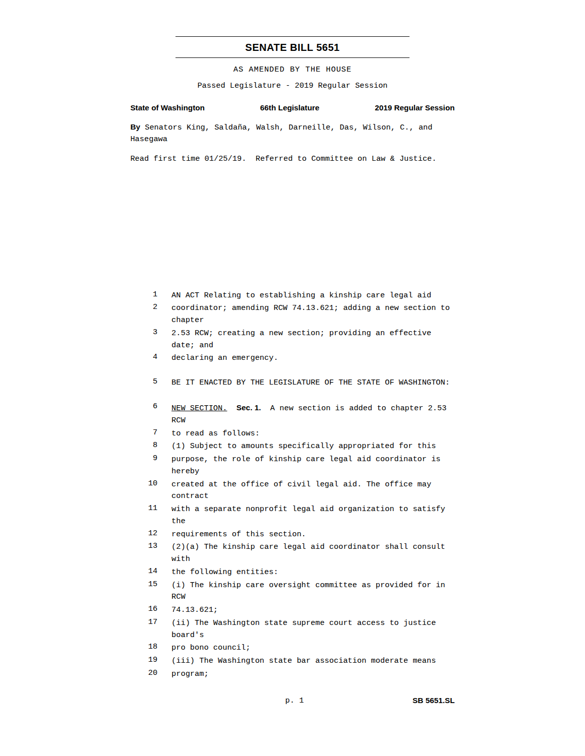SENATE BILL 5651
AS AMENDED BY THE HOUSE
Passed Legislature - 2019 Regular Session
State of Washington 66th Legislature 2019 Regular Session
By Senators King, Saldaña, Walsh, Darneille, Das, Wilson, C., and Hasegawa
Read first time 01/25/19. Referred to Committee on Law & Justice.
| 1 | AN ACT Relating to establishing a kinship care legal aid |
| 2 | coordinator; amending RCW 74.13.621; adding a new section to chapter |
| 3 | 2.53 RCW; creating a new section; providing an effective date; and |
| 4 | declaring an emergency. |
| 5 | BE IT ENACTED BY THE LEGISLATURE OF THE STATE OF WASHINGTON: |
| 6 | NEW SECTION. Sec. 1. A new section is added to chapter 2.53 RCW |
| 7 | to read as follows: |
| 8 | (1) Subject to amounts specifically appropriated for this |
| 9 | purpose, the role of kinship care legal aid coordinator is hereby |
| 10 | created at the office of civil legal aid. The office may contract |
| 11 | with a separate nonprofit legal aid organization to satisfy the |
| 12 | requirements of this section. |
| 13 | (2)(a) The kinship care legal aid coordinator shall consult with |
| 14 | the following entities: |
| 15 | (i) The kinship care oversight committee as provided for in RCW |
| 16 | 74.13.621; |
| 17 | (ii) The Washington state supreme court access to justice board's |
| 18 | pro bono council; |
| 19 | (iii) The Washington state bar association moderate means |
| 20 | program; |
p. 1 SB 5651.SL